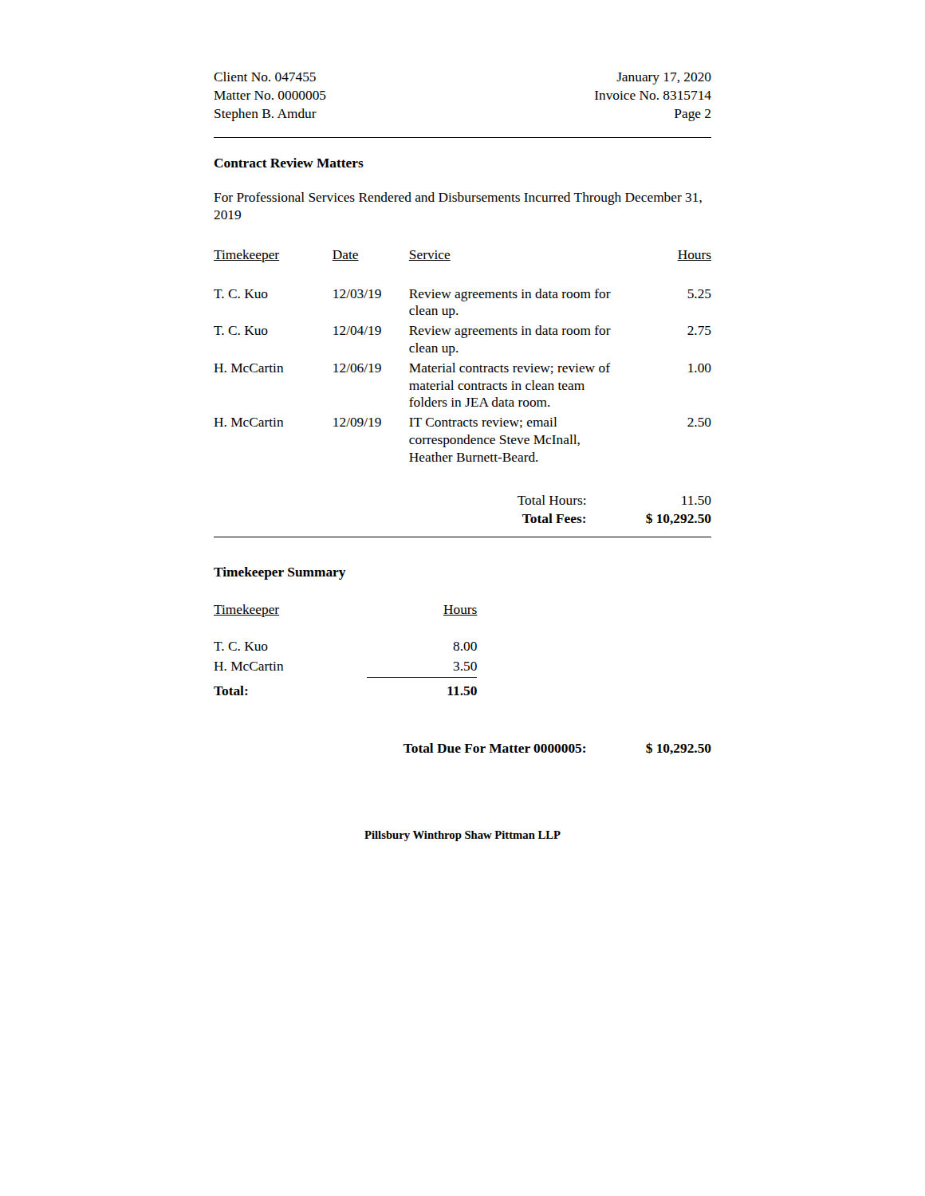| Client No. 047455 | January 17, 2020 |
| Matter No. 0000005 | Invoice No. 8315714 |
| Stephen B. Amdur | Page 2 |
Contract Review Matters
For Professional Services Rendered and Disbursements Incurred Through December 31, 2019
| Timekeeper | Date | Service | Hours |
| --- | --- | --- | --- |
| T. C. Kuo | 12/03/19 | Review agreements in data room for clean up. | 5.25 |
| T. C. Kuo | 12/04/19 | Review agreements in data room for clean up. | 2.75 |
| H. McCartin | 12/06/19 | Material contracts review; review of material contracts in clean team folders in JEA data room. | 1.00 |
| H. McCartin | 12/09/19 | IT Contracts review; email correspondence Steve McInall, Heather Burnett-Beard. | 2.50 |
| Total Hours: | 11.50 |
| Total Fees: | $ 10,292.50 |
Timekeeper Summary
| Timekeeper | Hours |
| --- | --- |
| T. C. Kuo | 8.00 |
| H. McCartin | 3.50 |
| Total: | 11.50 |
| Total Due For Matter 0000005: | $ 10,292.50 |
Pillsbury Winthrop Shaw Pittman LLP